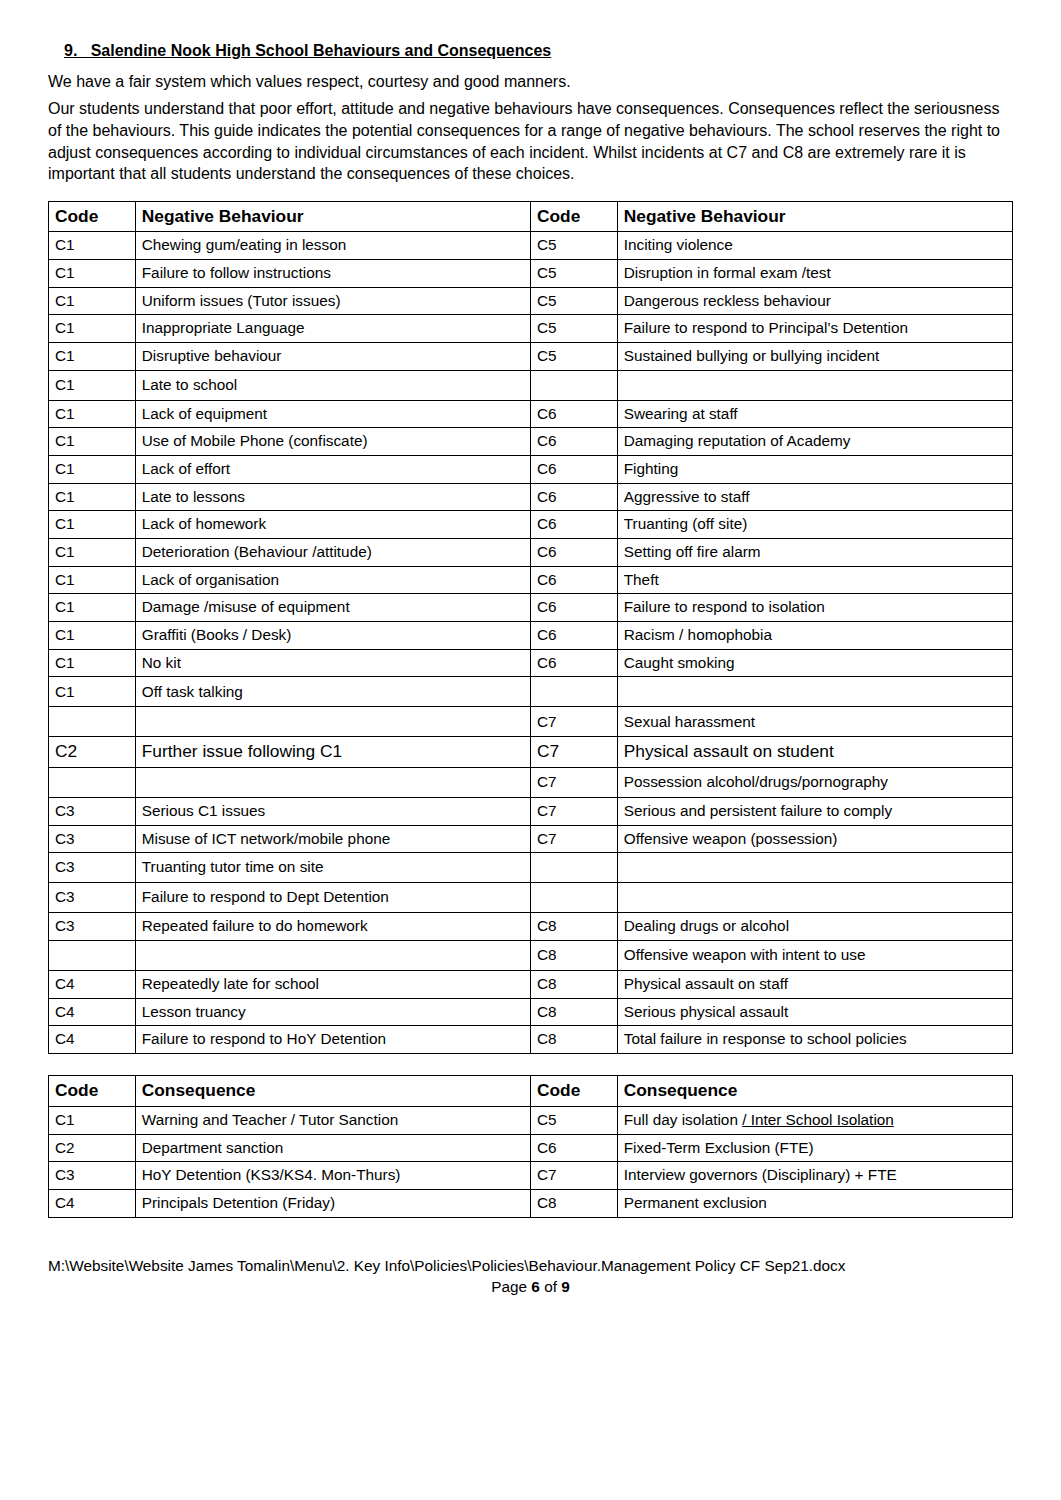9. Salendine Nook High School Behaviours and Consequences
We have a fair system which values respect, courtesy and good manners.
Our students understand that poor effort, attitude and negative behaviours have consequences. Consequences reflect the seriousness of the behaviours. This guide indicates the potential consequences for a range of negative behaviours. The school reserves the right to adjust consequences according to individual circumstances of each incident. Whilst incidents at C7 and C8 are extremely rare it is important that all students understand the consequences of these choices.
| Code | Negative Behaviour | Code | Negative Behaviour |
| --- | --- | --- | --- |
| C1 | Chewing gum/eating in lesson | C5 | Inciting violence |
| C1 | Failure to follow instructions | C5 | Disruption in formal exam /test |
| C1 | Uniform issues (Tutor issues) | C5 | Dangerous reckless behaviour |
| C1 | Inappropriate Language | C5 | Failure to respond to Principal’s Detention |
| C1 | Disruptive behaviour | C5 | Sustained bullying or bullying incident |
| C1 | Late to school | | |
| C1 | Lack of equipment | C6 | Swearing at staff |
| C1 | Use of Mobile Phone (confiscate) | C6 | Damaging reputation of Academy |
| C1 | Lack of effort | C6 | Fighting |
| C1 | Late to lessons | C6 | Aggressive to staff |
| C1 | Lack of homework | C6 | Truanting (off site) |
| C1 | Deterioration (Behaviour /attitude) | C6 | Setting off fire alarm |
| C1 | Lack of organisation | C6 | Theft |
| C1 | Damage /misuse of equipment | C6 | Failure to respond to isolation |
| C1 | Graffiti (Books / Desk) | C6 | Racism / homophobia |
| C1 | No kit | C6 | Caught smoking |
| C1 | Off task talking | | |
| | | C7 | Sexual harassment |
| C2 | Further issue following C1 | C7 | Physical assault on student |
| | | C7 | Possession alcohol/drugs/pornography |
| C3 | Serious C1 issues | C7 | Serious and persistent failure to comply |
| C3 | Misuse of ICT network/mobile phone | C7 | Offensive weapon (possession) |
| C3 | Truanting tutor time on site | | |
| C3 | Failure to respond to Dept Detention | | |
| C3 | Repeated failure to do homework | C8 | Dealing drugs or alcohol |
| | | C8 | Offensive weapon with intent to use |
| C4 | Repeatedly late for school | C8 | Physical assault on staff |
| C4 | Lesson truancy | C8 | Serious physical assault |
| C4 | Failure to respond to HoY Detention | C8 | Total failure in response to school policies |
| Code | Consequence | Code | Consequence |
| --- | --- | --- | --- |
| C1 | Warning and Teacher / Tutor Sanction | C5 | Full day isolation / Inter School Isolation |
| C2 | Department sanction | C6 | Fixed-Term Exclusion (FTE) |
| C3 | HoY Detention (KS3/KS4. Mon-Thurs) | C7 | Interview governors (Disciplinary) + FTE |
| C4 | Principals Detention (Friday) | C8 | Permanent exclusion |
M:\Website\Website James Tomalin\Menu\2. Key Info\Policies\Policies\Behaviour.Management Policy CF Sep21.docx
Page 6 of 9